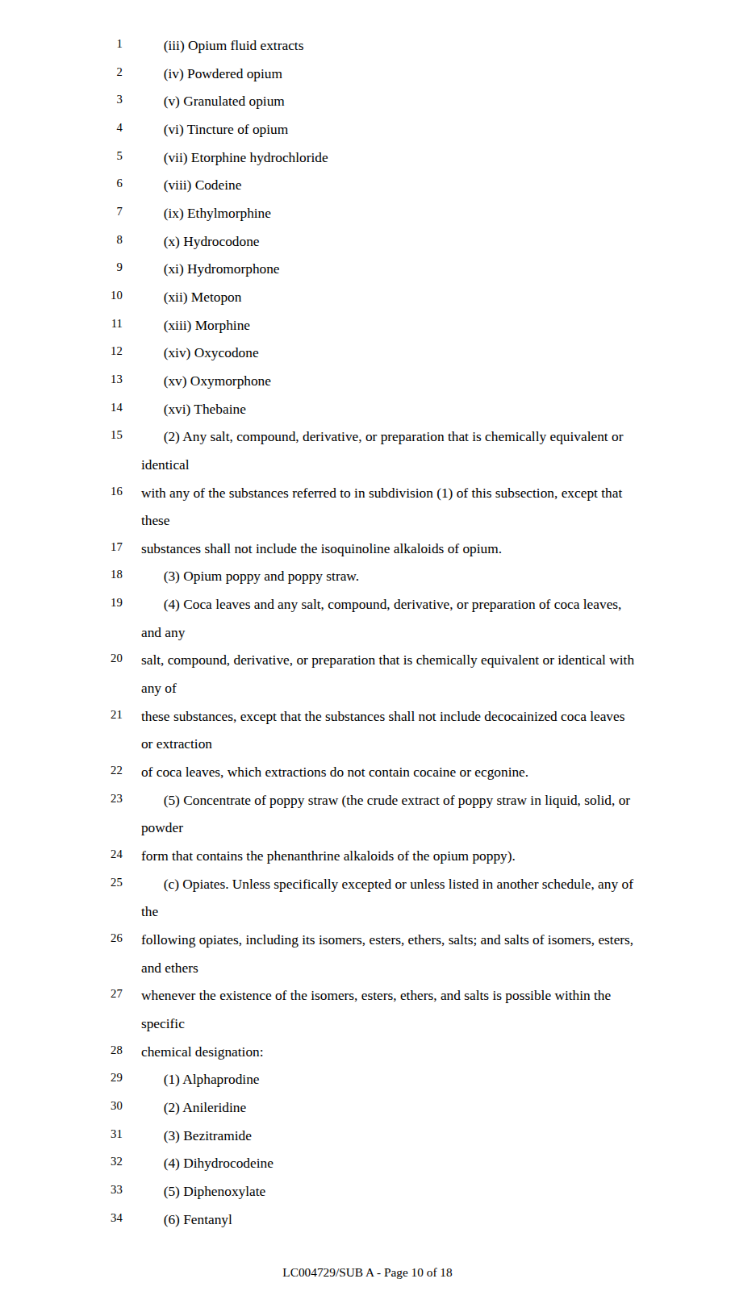(iii) Opium fluid extracts
(iv) Powdered opium
(v) Granulated opium
(vi) Tincture of opium
(vii) Etorphine hydrochloride
(viii) Codeine
(ix) Ethylmorphine
(x) Hydrocodone
(xi) Hydromorphone
(xii) Metopon
(xiii) Morphine
(xiv) Oxycodone
(xv) Oxymorphone
(xvi) Thebaine
(2) Any salt, compound, derivative, or preparation that is chemically equivalent or identical
with any of the substances referred to in subdivision (1) of this subsection, except that these
substances shall not include the isoquinoline alkaloids of opium.
(3) Opium poppy and poppy straw.
(4) Coca leaves and any salt, compound, derivative, or preparation of coca leaves, and any
salt, compound, derivative, or preparation that is chemically equivalent or identical with any of
these substances, except that the substances shall not include decocainized coca leaves or extraction
of coca leaves, which extractions do not contain cocaine or ecgonine.
(5) Concentrate of poppy straw (the crude extract of poppy straw in liquid, solid, or powder
form that contains the phenanthrine alkaloids of the opium poppy).
(c) Opiates. Unless specifically excepted or unless listed in another schedule, any of the
following opiates, including its isomers, esters, ethers, salts; and salts of isomers, esters, and ethers
whenever the existence of the isomers, esters, ethers, and salts is possible within the specific
chemical designation:
(1) Alphaprodine
(2) Anileridine
(3) Bezitramide
(4) Dihydrocodeine
(5) Diphenoxylate
(6) Fentanyl
LC004729/SUB A - Page 10 of 18